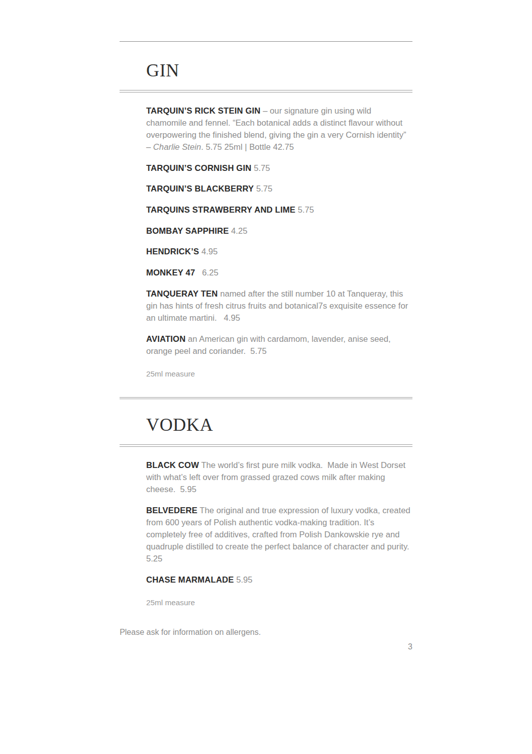GIN
TARQUIN’S RICK STEIN GIN – our signature gin using wild chamomile and fennel. “Each botanical adds a distinct flavour without overpowering the finished blend, giving the gin a very Cornish identity” – Charlie Stein. 5.75 25ml | Bottle 42.75
TARQUIN’S CORNISH GIN 5.75
TARQUIN’S BLACKBERRY 5.75
TARQUINS STRAWBERRY AND LIME 5.75
BOMBAY SAPPHIRE 4.25
HENDRICK’S 4.95
MONKEY 47 6.25
TANQUERAY TEN named after the still number 10 at Tanqueray, this gin has hints of fresh citrus fruits and botanical7s exquisite essence for an ultimate martini. 4.95
AVIATION an American gin with cardamom, lavender, anise seed, orange peel and coriander. 5.75
25ml measure
VODKA
BLACK COW The world’s first pure milk vodka. Made in West Dorset with what’s left over from grassed grazed cows milk after making cheese. 5.95
BELVEDERE The original and true expression of luxury vodka, created from 600 years of Polish authentic vodka-making tradition. It’s completely free of additives, crafted from Polish Dankowskie rye and quadruple distilled to create the perfect balance of character and purity. 5.25
CHASE MARMALADE 5.95
25ml measure
Please ask for information on allergens.
3